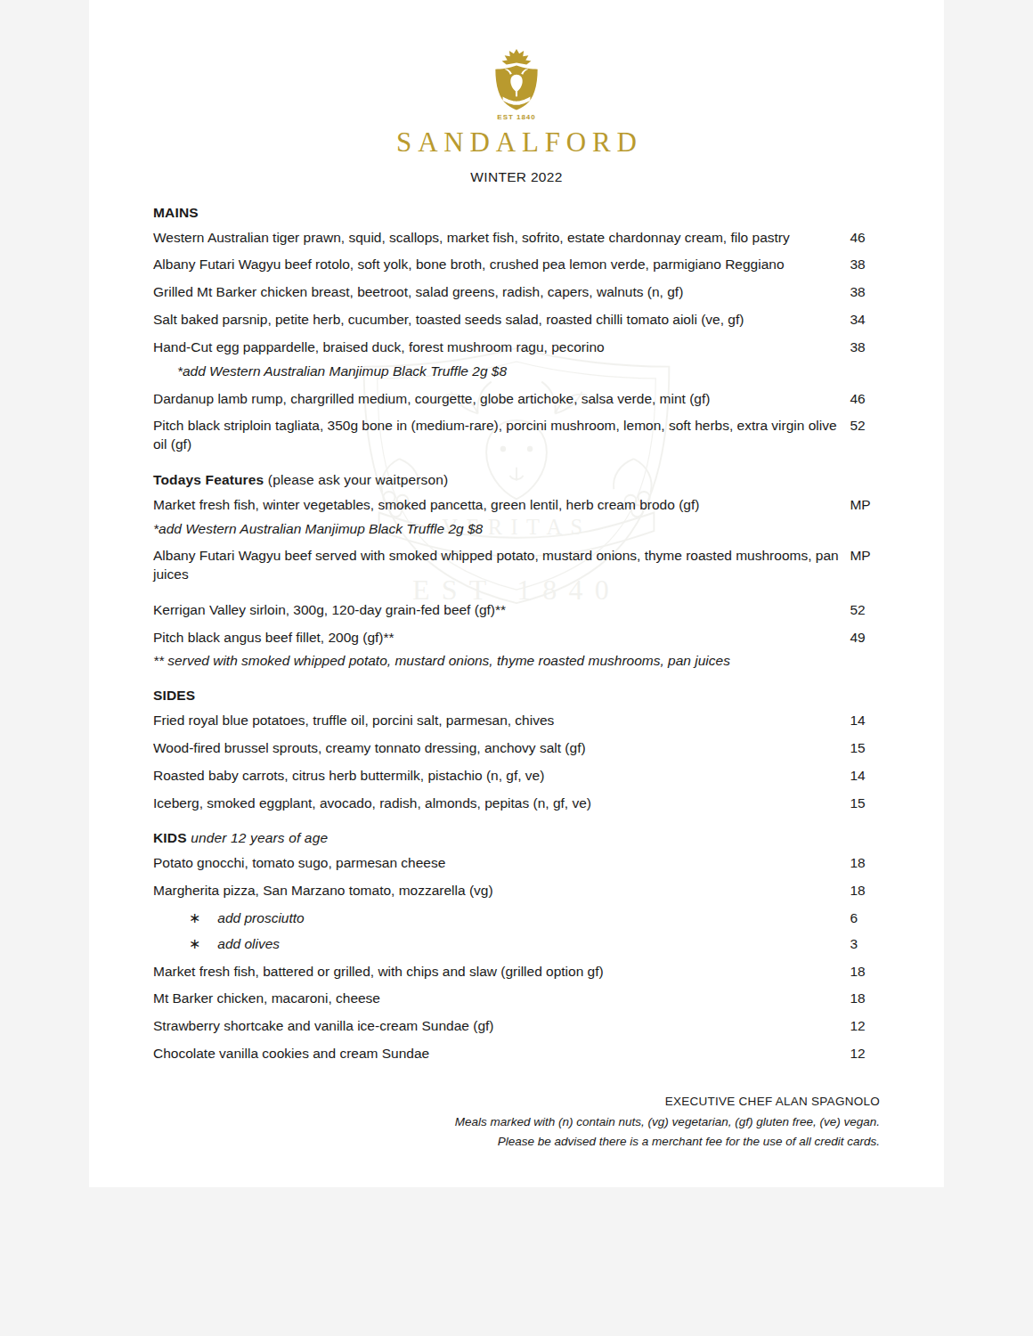VERITAS EST 1840
EST 1840
SANDALFORD
WINTER 2022
MAINS
Western Australian tiger prawn, squid, scallops, market fish, sofrito, estate chardonnay cream, filo pastry 46
Albany Futari Wagyu beef rotolo, soft yolk, bone broth, crushed pea lemon verde, parmigiano Reggiano 38
Grilled Mt Barker chicken breast, beetroot, salad greens, radish, capers, walnuts (n, gf) 38
Salt baked parsnip, petite herb, cucumber, toasted seeds salad, roasted chilli tomato aioli (ve, gf) 34
Hand-Cut egg pappardelle, braised duck, forest mushroom ragu, pecorino 38
*add Western Australian Manjimup Black Truffle 2g $8
Dardanup lamb rump, chargrilled medium, courgette, globe artichoke, salsa verde, mint (gf) 46
Pitch black striploin tagliata, 350g bone in (medium-rare), porcini mushroom, lemon, soft herbs, extra virgin olive oil (gf) 52
Todays Features (please ask your waitperson)
Market fresh fish, winter vegetables, smoked pancetta, green lentil, herb cream brodo (gf) MP
*add Western Australian Manjimup Black Truffle 2g $8
Albany Futari Wagyu beef served with smoked whipped potato, mustard onions, thyme roasted mushrooms, pan juices MP
Kerrigan Valley sirloin, 300g, 120-day grain-fed beef (gf)**52
Pitch black angus beef fillet, 200g (gf)**49
** served with smoked whipped potato, mustard onions, thyme roasted mushrooms, pan juices
SIDES
Fried royal blue potatoes, truffle oil, porcini salt, parmesan, chives 14
Wood-fired brussel sprouts, creamy tonnato dressing, anchovy salt (gf) 15
Roasted baby carrots, citrus herb buttermilk, pistachio (n, gf, ve) 14
Iceberg, smoked eggplant, avocado, radish, almonds, pepitas (n, gf, ve) 15
KIDS under 12 years of age
Potato gnocchi, tomato sugo, parmesan cheese 18
Margherita pizza, San Marzano tomato, mozzarella (vg) 18
∗add prosciutto 6
∗add olives 3
Market fresh fish, battered or grilled, with chips and slaw (grilled option gf) 18
Mt Barker chicken, macaroni, cheese 18
Strawberry shortcake and vanilla ice-cream Sundae (gf) 12
Chocolate vanilla cookies and cream Sundae 12
EXECUTIVE CHEF ALAN SPAGNOLO
Meals marked with (n) contain nuts, (vg) vegetarian, (gf) gluten free, (ve) vegan.
Please be advised there is a merchant fee for the use of all credit cards.